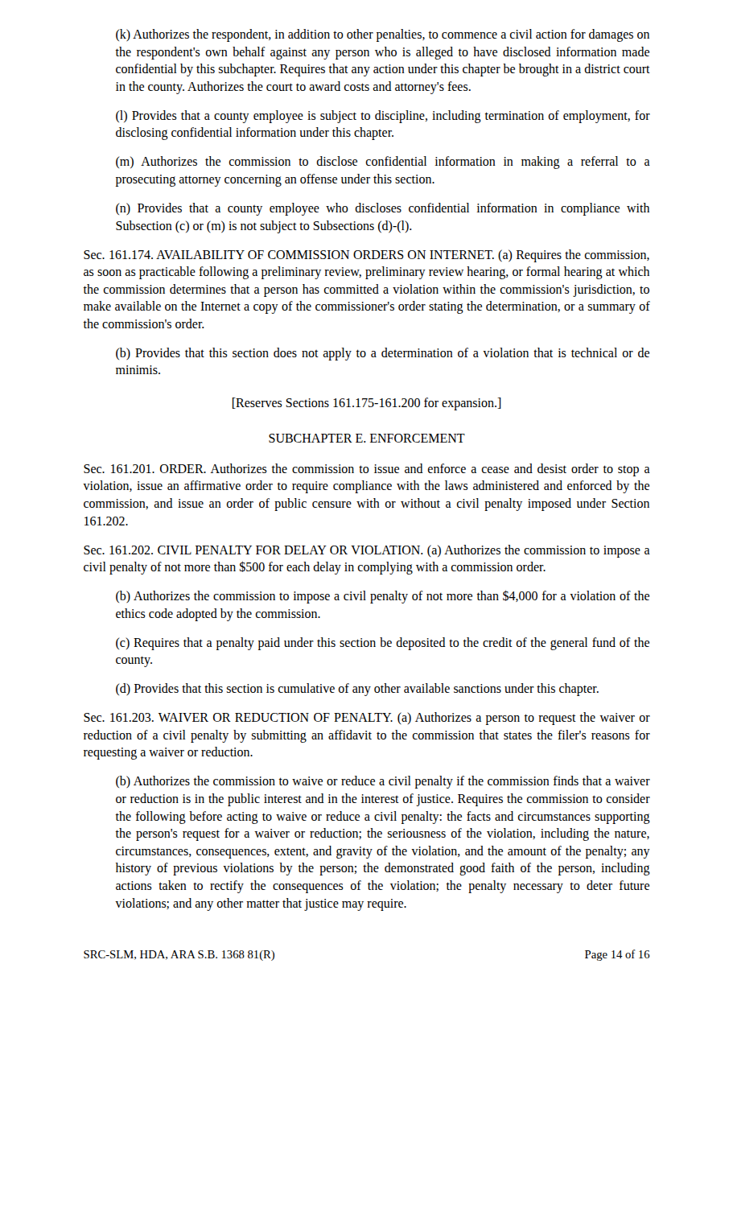(k) Authorizes the respondent, in addition to other penalties, to commence a civil action for damages on the respondent's own behalf against any person who is alleged to have disclosed information made confidential by this subchapter. Requires that any action under this chapter be brought in a district court in the county. Authorizes the court to award costs and attorney's fees.
(l) Provides that a county employee is subject to discipline, including termination of employment, for disclosing confidential information under this chapter.
(m) Authorizes the commission to disclose confidential information in making a referral to a prosecuting attorney concerning an offense under this section.
(n) Provides that a county employee who discloses confidential information in compliance with Subsection (c) or (m) is not subject to Subsections (d)-(l).
Sec. 161.174. AVAILABILITY OF COMMISSION ORDERS ON INTERNET. (a) Requires the commission, as soon as practicable following a preliminary review, preliminary review hearing, or formal hearing at which the commission determines that a person has committed a violation within the commission's jurisdiction, to make available on the Internet a copy of the commissioner's order stating the determination, or a summary of the commission's order.
(b) Provides that this section does not apply to a determination of a violation that is technical or de minimis.
[Reserves Sections 161.175-161.200 for expansion.]
SUBCHAPTER E. ENFORCEMENT
Sec. 161.201. ORDER. Authorizes the commission to issue and enforce a cease and desist order to stop a violation, issue an affirmative order to require compliance with the laws administered and enforced by the commission, and issue an order of public censure with or without a civil penalty imposed under Section 161.202.
Sec. 161.202. CIVIL PENALTY FOR DELAY OR VIOLATION. (a) Authorizes the commission to impose a civil penalty of not more than $500 for each delay in complying with a commission order.
(b) Authorizes the commission to impose a civil penalty of not more than $4,000 for a violation of the ethics code adopted by the commission.
(c) Requires that a penalty paid under this section be deposited to the credit of the general fund of the county.
(d) Provides that this section is cumulative of any other available sanctions under this chapter.
Sec. 161.203. WAIVER OR REDUCTION OF PENALTY. (a) Authorizes a person to request the waiver or reduction of a civil penalty by submitting an affidavit to the commission that states the filer's reasons for requesting a waiver or reduction.
(b) Authorizes the commission to waive or reduce a civil penalty if the commission finds that a waiver or reduction is in the public interest and in the interest of justice. Requires the commission to consider the following before acting to waive or reduce a civil penalty: the facts and circumstances supporting the person's request for a waiver or reduction; the seriousness of the violation, including the nature, circumstances, consequences, extent, and gravity of the violation, and the amount of the penalty; any history of previous violations by the person; the demonstrated good faith of the person, including actions taken to rectify the consequences of the violation; the penalty necessary to deter future violations; and any other matter that justice may require.
SRC-SLM, HDA, ARA S.B. 1368 81(R) Page 14 of 16